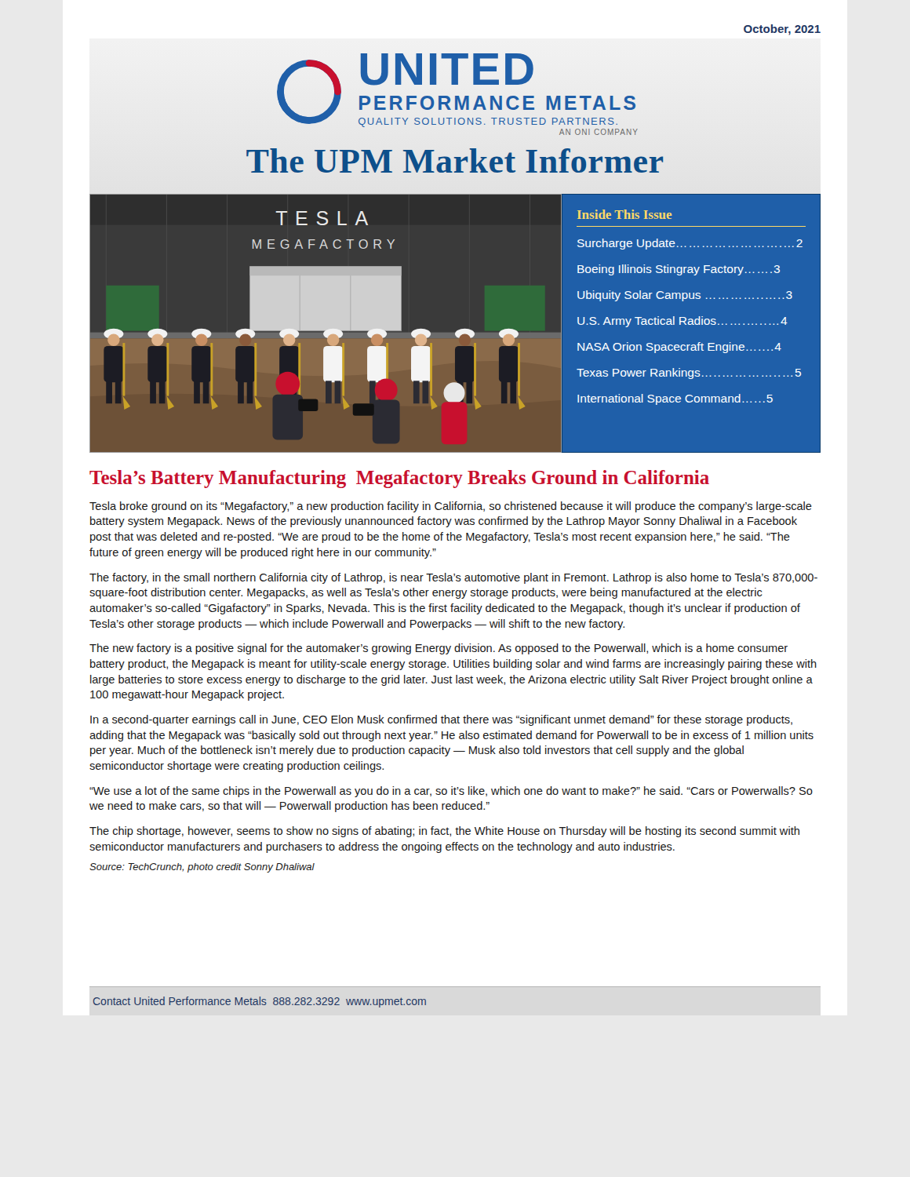October, 2021
UNITED PERFORMANCE METALS QUALITY SOLUTIONS. TRUSTED PARTNERS. AN ONI COMPANY
The UPM Market Informer
TESLA MEGAFACTORY
Tesla Megafactory groundbreaking ceremony.
Inside This Issue
Surcharge Update…………………….…2
Boeing Illinois Stingray Factory……. 3
Ubiquity Solar Campus …………..….. 3
U.S. Army Tactical Radios…….…..…4
NASA Orion Spacecraft Engine….... 4
Texas Power Rankings…..…………..…5
International Space Command…... 5
Tesla’s Battery Manufacturing Megafactory Breaks Ground in California
Tesla broke ground on its “Megafactory,” a new production facility in California, so christened because it will produce the company’s large-scale battery system Megapack. News of the previously unannounced factory was confirmed by the Lathrop Mayor Sonny Dhaliwal in a Facebook post that was deleted and re-posted. “We are proud to be the home of the Megafactory, Tesla’s most recent expansion here,” he said. “The future of green energy will be produced right here in our community.”
The factory, in the small northern California city of Lathrop, is near Tesla’s automotive plant in Fremont. Lathrop is also home to Tesla’s 870,000-square-foot distribution center. Megapacks, as well as Tesla’s other energy storage products, were being manufactured at the electric automaker’s so-called “Gigafactory” in Sparks, Nevada. This is the first facility dedicated to the Megapack, though it’s unclear if production of Tesla’s other storage products — which include Powerwall and Powerpacks — will shift to the new factory.
The new factory is a positive signal for the automaker’s growing Energy division. As opposed to the Powerwall, which is a home consumer battery product, the Megapack is meant for utility-scale energy storage. Utilities building solar and wind farms are increasingly pairing these with large batteries to store excess energy to discharge to the grid later. Just last week, the Arizona electric utility Salt River Project brought online a 100 megawatt-hour Megapack project.
In a second-quarter earnings call in June, CEO Elon Musk confirmed that there was “significant unmet demand” for these storage products, adding that the Megapack was “basically sold out through next year.” He also estimated demand for Powerwall to be in excess of 1 million units per year. Much of the bottleneck isn’t merely due to production capacity — Musk also told investors that cell supply and the global semiconductor shortage were creating production ceilings.
“We use a lot of the same chips in the Powerwall as you do in a car, so it’s like, which one do want to make?” he said. “Cars or Powerwalls? So we need to make cars, so that will — Powerwall production has been reduced.”
The chip shortage, however, seems to show no signs of abating; in fact, the White House on Thursday will be hosting its second summit with semiconductor manufacturers and purchasers to address the ongoing effects on the technology and auto industries.
Source: TechCrunch, photo credit Sonny Dhaliwal
Contact United Performance Metals 888.282.3292 www.upmet.com